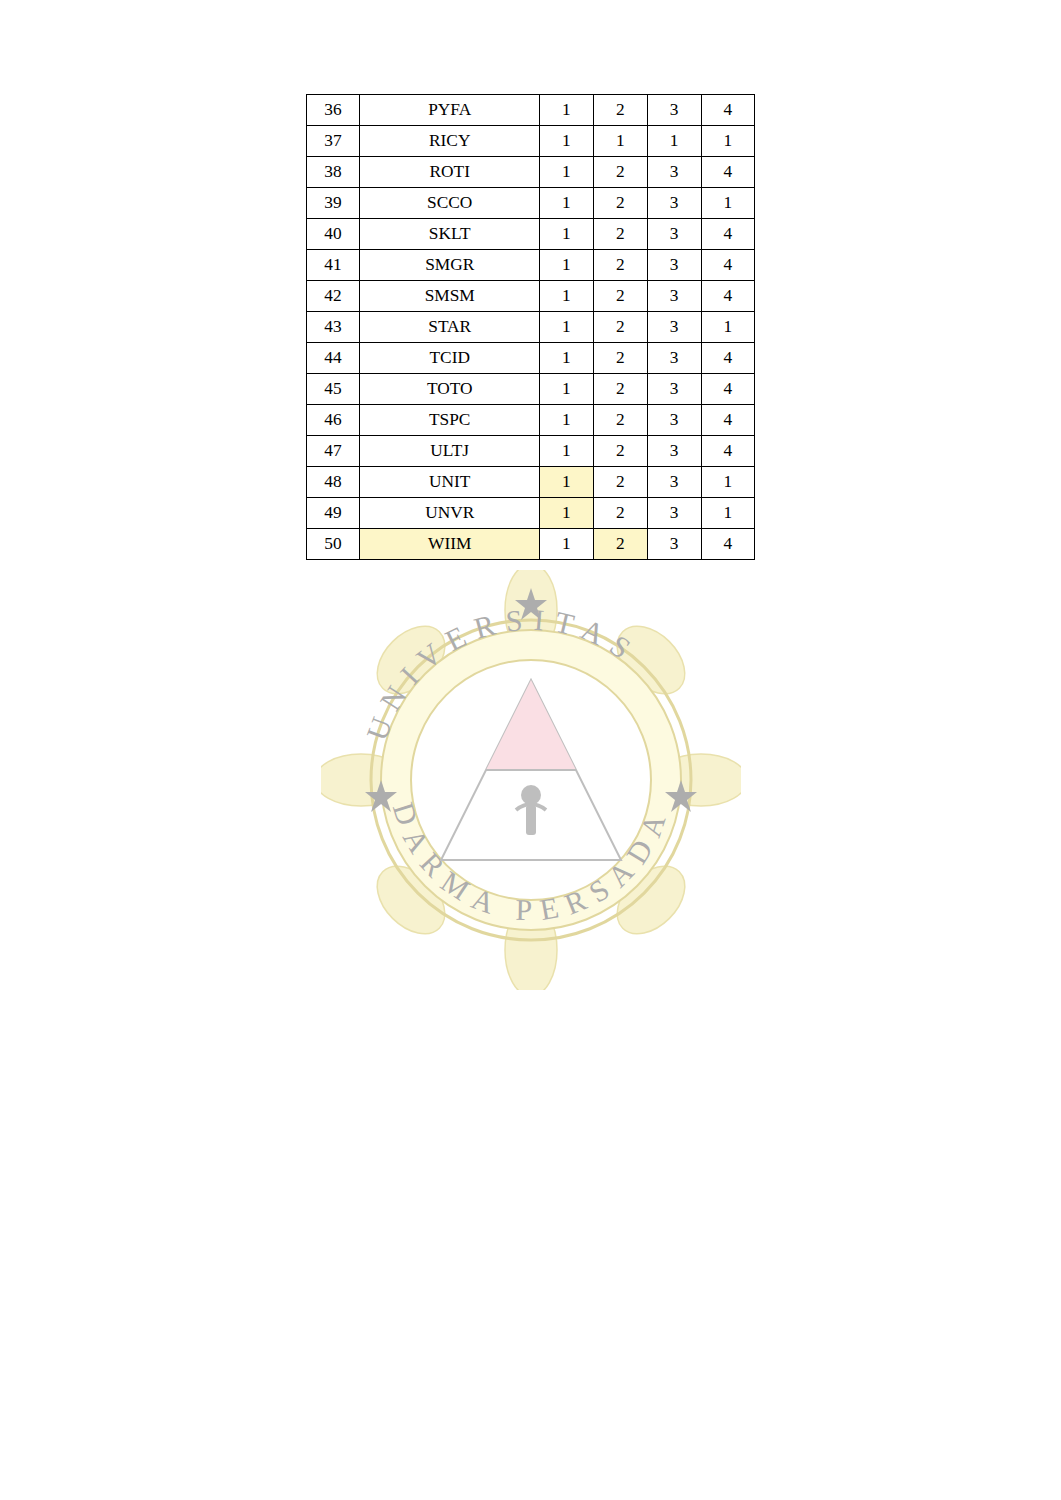| 36 | PYFA | 1 | 2 | 3 | 4 |
| 37 | RICY | 1 | 1 | 1 | 1 |
| 38 | ROTI | 1 | 2 | 3 | 4 |
| 39 | SCCO | 1 | 2 | 3 | 1 |
| 40 | SKLT | 1 | 2 | 3 | 4 |
| 41 | SMGR | 1 | 2 | 3 | 4 |
| 42 | SMSM | 1 | 2 | 3 | 4 |
| 43 | STAR | 1 | 2 | 3 | 1 |
| 44 | TCID | 1 | 2 | 3 | 4 |
| 45 | TOTO | 1 | 2 | 3 | 4 |
| 46 | TSPC | 1 | 2 | 3 | 4 |
| 47 | ULTJ | 1 | 2 | 3 | 4 |
| 48 | UNIT | 1 | 2 | 3 | 1 |
| 49 | UNVR | 1 | 2 | 3 | 1 |
| 50 | WIIM | 1 | 2 | 3 | 4 |
UNIVERSITAS DARMA PERSADA